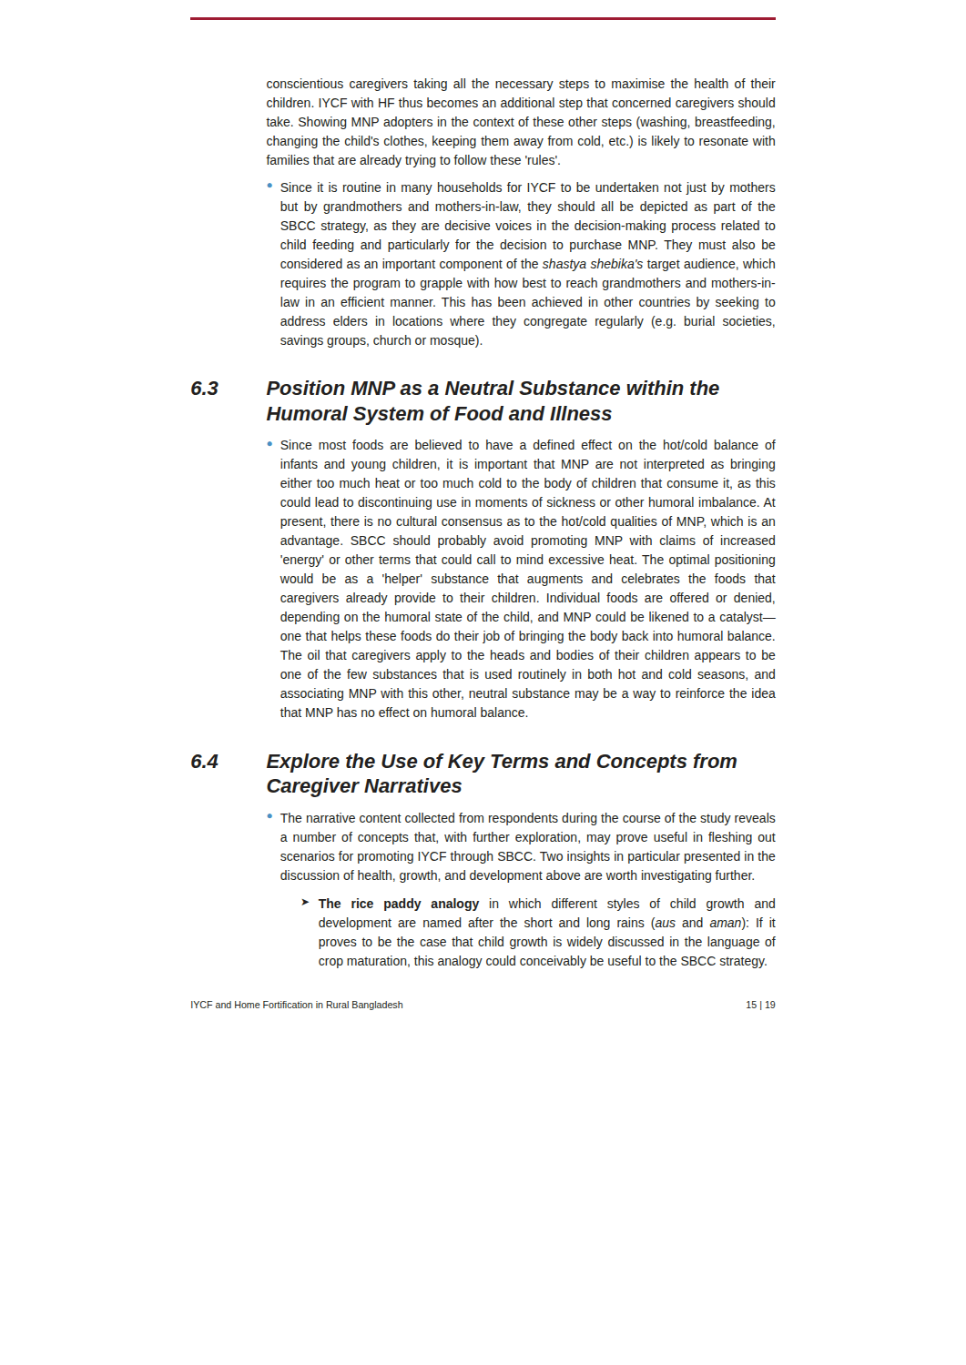conscientious caregivers taking all the necessary steps to maximise the health of their children. IYCF with HF thus becomes an additional step that concerned caregivers should take. Showing MNP adopters in the context of these other steps (washing, breastfeeding, changing the child's clothes, keeping them away from cold, etc.) is likely to resonate with families that are already trying to follow these 'rules'.
Since it is routine in many households for IYCF to be undertaken not just by mothers but by grandmothers and mothers-in-law, they should all be depicted as part of the SBCC strategy, as they are decisive voices in the decision-making process related to child feeding and particularly for the decision to purchase MNP. They must also be considered as an important component of the shastya shebika's target audience, which requires the program to grapple with how best to reach grandmothers and mothers-in-law in an efficient manner. This has been achieved in other countries by seeking to address elders in locations where they congregate regularly (e.g. burial societies, savings groups, church or mosque).
6.3 Position MNP as a Neutral Substance within the Humoral System of Food and Illness
Since most foods are believed to have a defined effect on the hot/cold balance of infants and young children, it is important that MNP are not interpreted as bringing either too much heat or too much cold to the body of children that consume it, as this could lead to discontinuing use in moments of sickness or other humoral imbalance. At present, there is no cultural consensus as to the hot/cold qualities of MNP, which is an advantage. SBCC should probably avoid promoting MNP with claims of increased 'energy' or other terms that could call to mind excessive heat. The optimal positioning would be as a 'helper' substance that augments and celebrates the foods that caregivers already provide to their children. Individual foods are offered or denied, depending on the humoral state of the child, and MNP could be likened to a catalyst—one that helps these foods do their job of bringing the body back into humoral balance. The oil that caregivers apply to the heads and bodies of their children appears to be one of the few substances that is used routinely in both hot and cold seasons, and associating MNP with this other, neutral substance may be a way to reinforce the idea that MNP has no effect on humoral balance.
6.4 Explore the Use of Key Terms and Concepts from Caregiver Narratives
The narrative content collected from respondents during the course of the study reveals a number of concepts that, with further exploration, may prove useful in fleshing out scenarios for promoting IYCF through SBCC. Two insights in particular presented in the discussion of health, growth, and development above are worth investigating further.
The rice paddy analogy in which different styles of child growth and development are named after the short and long rains (aus and aman): If it proves to be the case that child growth is widely discussed in the language of crop maturation, this analogy could conceivably be useful to the SBCC strategy.
IYCF and Home Fortification in Rural Bangladesh
15 | 19